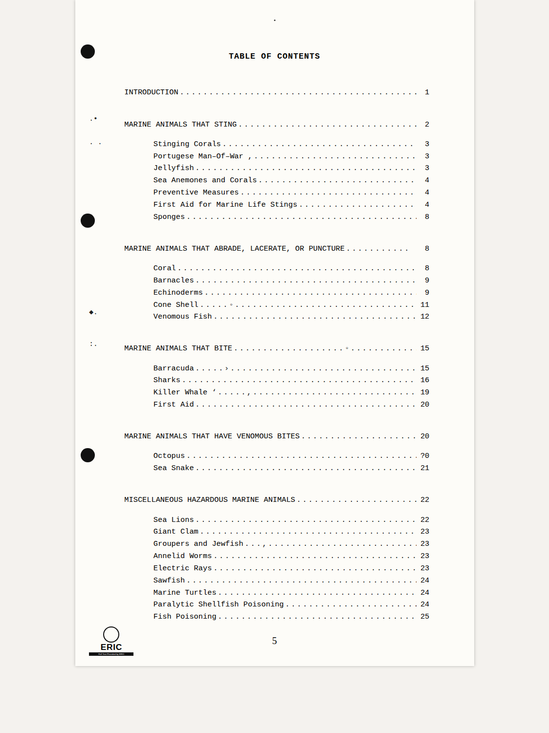.• . . ◆. :.
TABLE OF CONTENTS
INTRODUCTION ............................................. 1
MARINE ANIMALS THAT STING ................................... 2
Stinging Corals ......................................... 3
Portugese Man–Of–War , .................................. 3
Jellyfish ............................................... 3
Sea Anemones and Corals ................................ 4
Preventive Measures ..................................... 4
First Aid for Marine Life Stings ....................... 4
Sponges ................................................. 8
MARINE ANIMALS THAT ABRADE, LACERATE, OR PUNCTURE ........... 8
Coral ................................................... 8
Barnacles ............................................... 9
Echinoderms ............................................. 9
Cone Shell .....◦......................................... 11
Venomous Fish ........................................... 12
MARINE ANIMALS THAT BITE ...................◦................... 15
Barracuda .....›......................................... 15
Sharks .................................................. 16
Killer Whale ‘ .....,......................................... 19
First Aid ............................................... 20
MARINE ANIMALS THAT HAVE VENOMOUS BITES .................... 20
Octopus ................................................. ?0
Sea Snake ............................................... 21
MISCELLANEOUS HAZARDOUS MARINE ANIMALS ..................... 22
Sea Lions ............................................... 22
Giant Clam .............................................. 23
Groupers and Jewfish ...,.................................. 23
Annelid Worms ........................................... 23
Electric Rays ........................................... 23
Sawfish ................................................. 24
Marine Turtles .......................................... 24
Paralytic Shellfish Poisoning .......................... 24
Fish Poisoning .......................................... 25
5
ERIC
Full Text Provided by ERIC